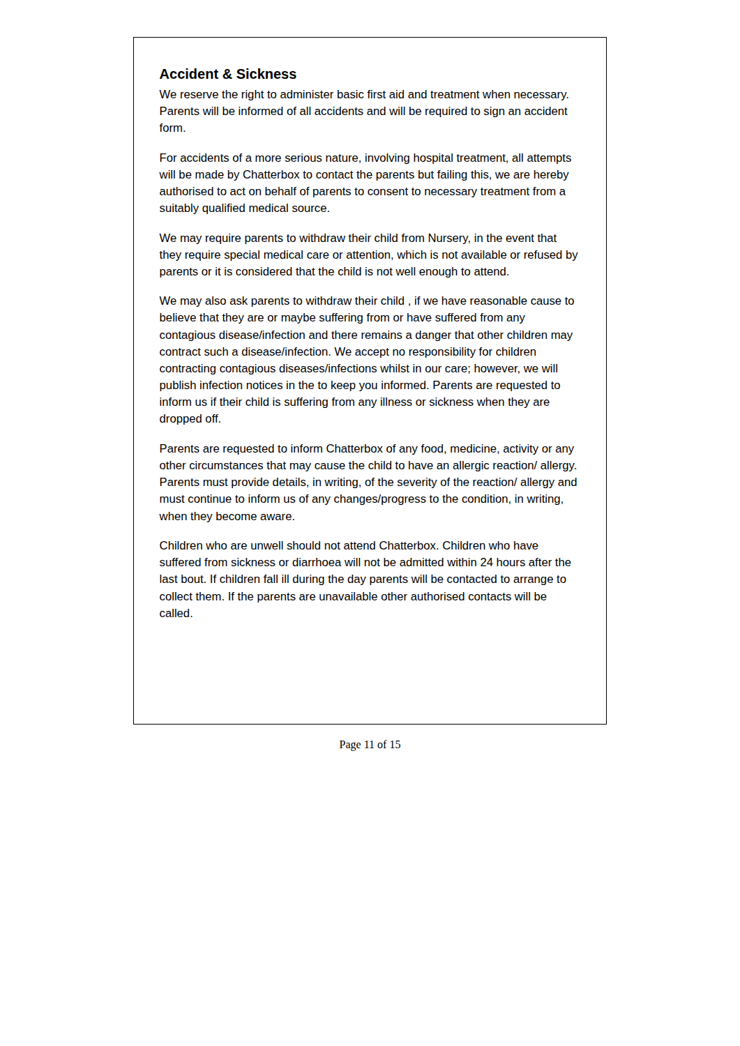Accident & Sickness
We reserve the right to administer basic first aid and treatment when necessary. Parents will be informed of all accidents and will be required to sign an accident form.
For accidents of a more serious nature, involving hospital treatment, all attempts will be made by Chatterbox to contact the parents but failing this, we are hereby authorised to act on behalf of parents to consent to necessary treatment from a suitably qualified medical source.
We may require parents to withdraw their child from Nursery, in the event that they require special medical care or attention, which is not available or refused by parents or it is considered that the child is not well enough to attend.
We may also ask parents to withdraw their child , if we have reasonable cause to believe that they are or maybe suffering from or have suffered from any contagious disease/infection and there remains a danger that other children may contract such a disease/infection. We accept no responsibility for children contracting contagious diseases/infections whilst in our care; however, we will publish infection notices in the to keep you informed. Parents are requested to inform us if their child is suffering from any illness or sickness when they are dropped off.
Parents are requested to inform Chatterbox of any food, medicine, activity or any other circumstances that may cause the child to have an allergic reaction/ allergy. Parents must provide details, in writing, of the severity of the reaction/ allergy and must continue to inform us of any changes/progress to the condition, in writing, when they become aware.
Children who are unwell should not attend Chatterbox. Children who have suffered from sickness or diarrhoea will not be admitted within 24 hours after the last bout. If children fall ill during the day parents will be contacted to arrange to collect them. If the parents are unavailable other authorised contacts will be called.
Page 11 of 15